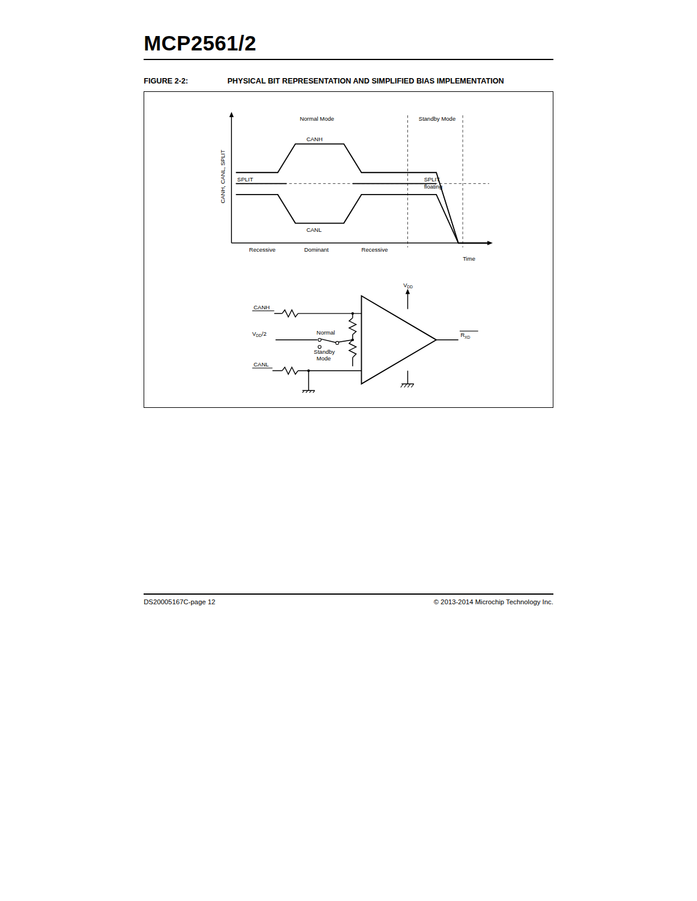MCP2561/2
FIGURE 2-2: PHYSICAL BIT REPRESENTATION AND SIMPLIFIED BIAS IMPLEMENTATION
CANH, CANL, SPLIT Normal Mode Standby Mode CANH CANL SPLIT SPLIT floating Recessive Dominant Recessive Time VDD CANH CANL VDD/2 Normal Standby Mode RXD
DS20005167C-page 12 © 2013-2014 Microchip Technology Inc.